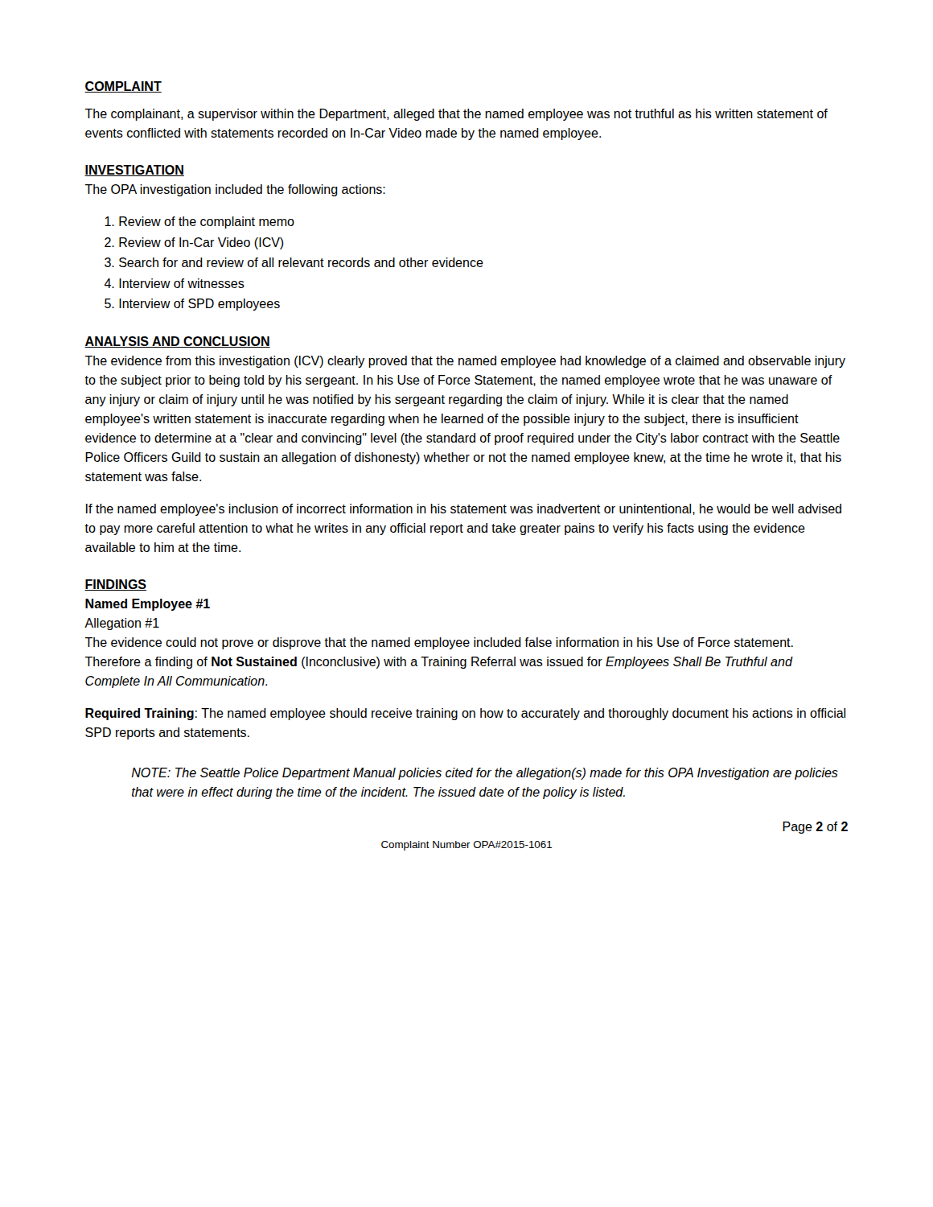COMPLAINT
The complainant, a supervisor within the Department, alleged that the named employee was not truthful as his written statement of events conflicted with statements recorded on In-Car Video made by the named employee.
INVESTIGATION
The OPA investigation included the following actions:
Review of the complaint memo
Review of In-Car Video (ICV)
Search for and review of all relevant records and other evidence
Interview of witnesses
Interview of SPD employees
ANALYSIS AND CONCLUSION
The evidence from this investigation (ICV) clearly proved that the named employee had knowledge of a claimed and observable injury to the subject prior to being told by his sergeant. In his Use of Force Statement, the named employee wrote that he was unaware of any injury or claim of injury until he was notified by his sergeant regarding the claim of injury. While it is clear that the named employee's written statement is inaccurate regarding when he learned of the possible injury to the subject, there is insufficient evidence to determine at a "clear and convincing" level (the standard of proof required under the City's labor contract with the Seattle Police Officers Guild to sustain an allegation of dishonesty) whether or not the named employee knew, at the time he wrote it, that his statement was false.
If the named employee's inclusion of incorrect information in his statement was inadvertent or unintentional, he would be well advised to pay more careful attention to what he writes in any official report and take greater pains to verify his facts using the evidence available to him at the time.
FINDINGS
Named Employee #1
Allegation #1
The evidence could not prove or disprove that the named employee included false information in his Use of Force statement. Therefore a finding of Not Sustained (Inconclusive) with a Training Referral was issued for Employees Shall Be Truthful and Complete In All Communication.
Required Training: The named employee should receive training on how to accurately and thoroughly document his actions in official SPD reports and statements.
NOTE: The Seattle Police Department Manual policies cited for the allegation(s) made for this OPA Investigation are policies that were in effect during the time of the incident. The issued date of the policy is listed.
Page 2 of 2
Complaint Number OPA#2015-1061